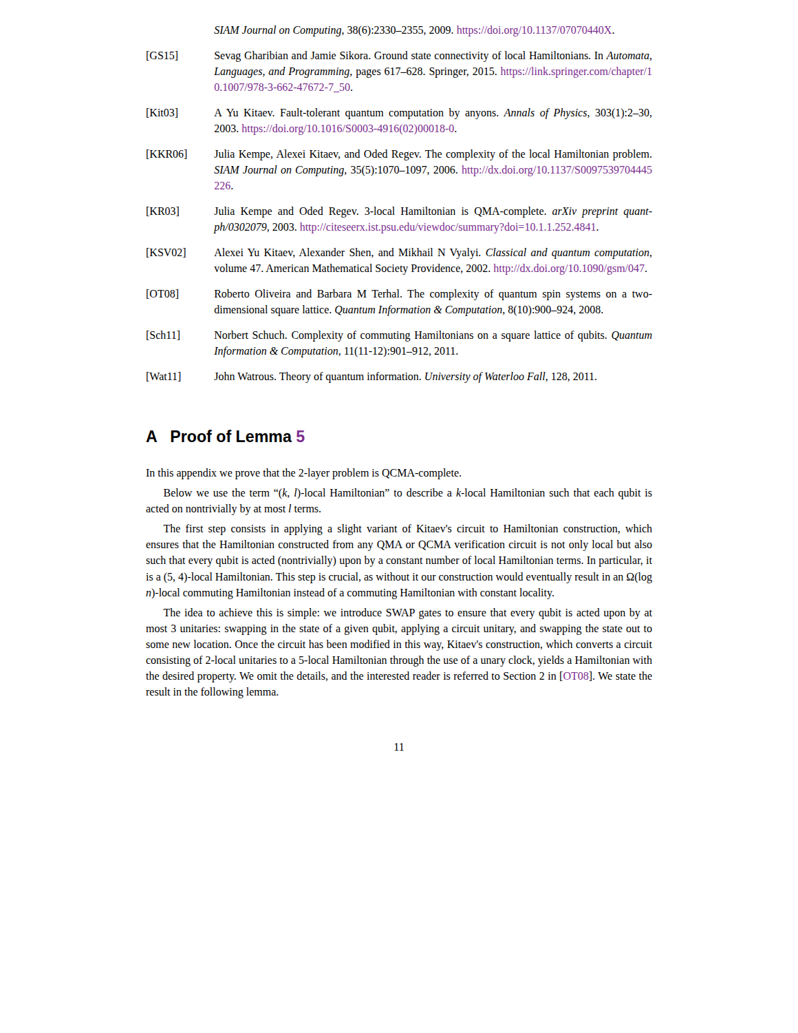SIAM Journal on Computing, 38(6):2330–2355, 2009. https://doi.org/10.1137/07070440X.
[GS15]
Sevag Gharibian and Jamie Sikora. Ground state connectivity of local Hamiltonians. In Automata, Languages, and Programming, pages 617–628. Springer, 2015. https://link.springer.com/chapter/10.1007/978-3-662-47672-7_50.
[Kit03]
A Yu Kitaev. Fault-tolerant quantum computation by anyons. Annals of Physics, 303(1):2–30, 2003. https://doi.org/10.1016/S0003-4916(02)00018-0.
[KKR06]
Julia Kempe, Alexei Kitaev, and Oded Regev. The complexity of the local Hamiltonian problem. SIAM Journal on Computing, 35(5):1070–1097, 2006. http://dx.doi.org/10.1137/S0097539704445226.
[KR03]
Julia Kempe and Oded Regev. 3-local Hamiltonian is QMA-complete. arXiv preprint quant-ph/0302079, 2003. http://citeseerx.ist.psu.edu/viewdoc/summary?doi=10.1.1.252.4841.
[KSV02]
Alexei Yu Kitaev, Alexander Shen, and Mikhail N Vyalyi. Classical and quantum computation, volume 47. American Mathematical Society Providence, 2002. http://dx.doi.org/10.1090/gsm/047.
[OT08]
Roberto Oliveira and Barbara M Terhal. The complexity of quantum spin systems on a two-dimensional square lattice. Quantum Information & Computation, 8(10):900–924, 2008.
[Sch11]
Norbert Schuch. Complexity of commuting Hamiltonians on a square lattice of qubits. Quantum Information & Computation, 11(11-12):901–912, 2011.
[Wat11]
John Watrous. Theory of quantum information. University of Waterloo Fall, 128, 2011.
AProof of Lemma 5
In this appendix we prove that the 2-layer problem is QCMA-complete.
Below we use the term “(k, l)-local Hamiltonian” to describe a k-local Hamiltonian such that each qubit is acted on nontrivially by at most l terms.
The first step consists in applying a slight variant of Kitaev's circuit to Hamiltonian construction, which ensures that the Hamiltonian constructed from any QMA or QCMA verification circuit is not only local but also such that every qubit is acted (nontrivially) upon by a constant number of local Hamiltonian terms. In particular, it is a (5, 4)-local Hamiltonian. This step is crucial, as without it our construction would eventually result in an Ω(log n)-local commuting Hamiltonian instead of a commuting Hamiltonian with constant locality.
The idea to achieve this is simple: we introduce SWAP gates to ensure that every qubit is acted upon by at most 3 unitaries: swapping in the state of a given qubit, applying a circuit unitary, and swapping the state out to some new location. Once the circuit has been modified in this way, Kitaev's construction, which converts a circuit consisting of 2-local unitaries to a 5-local Hamiltonian through the use of a unary clock, yields a Hamiltonian with the desired property. We omit the details, and the interested reader is referred to Section 2 in [OT08]. We state the result in the following lemma.
11